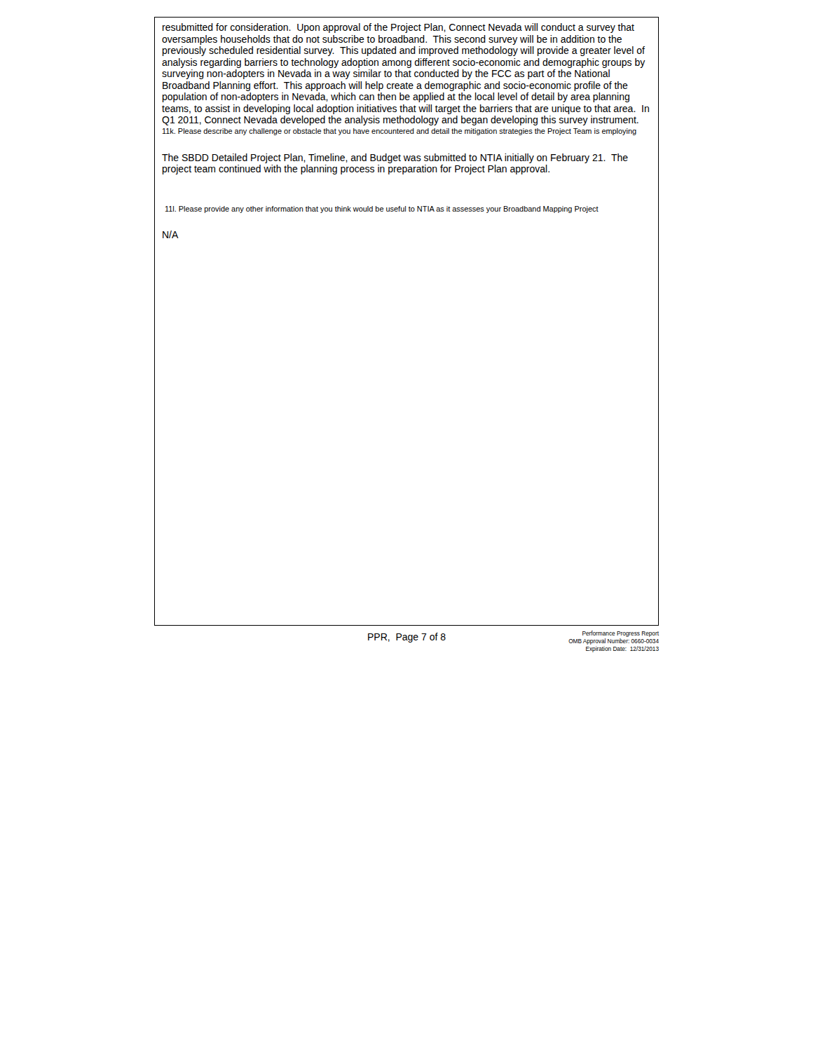resubmitted for consideration. Upon approval of the Project Plan, Connect Nevada will conduct a survey that oversamples households that do not subscribe to broadband. This second survey will be in addition to the previously scheduled residential survey. This updated and improved methodology will provide a greater level of analysis regarding barriers to technology adoption among different socio-economic and demographic groups by surveying non-adopters in Nevada in a way similar to that conducted by the FCC as part of the National Broadband Planning effort. This approach will help create a demographic and socio-economic profile of the population of non-adopters in Nevada, which can then be applied at the local level of detail by area planning teams, to assist in developing local adoption initiatives that will target the barriers that are unique to that area. In Q1 2011, Connect Nevada developed the analysis methodology and began developing this survey instrument.
11k. Please describe any challenge or obstacle that you have encountered and detail the mitigation strategies the Project Team is employing
The SBDD Detailed Project Plan, Timeline, and Budget was submitted to NTIA initially on February 21. The project team continued with the planning process in preparation for Project Plan approval.
11l. Please provide any other information that you think would be useful to NTIA as it assesses your Broadband Mapping Project
N/A
PPR, Page 7 of 8
Performance Progress Report
OMB Approval Number: 0660-0034
Expiration Date: 12/31/2013